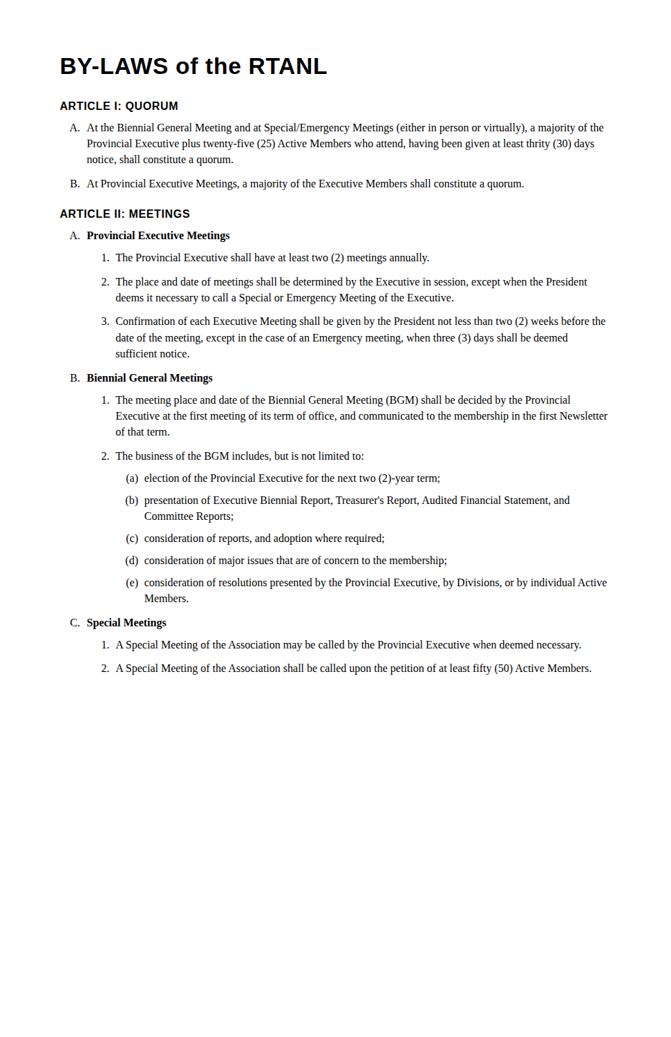BY-LAWS of the RTANL
ARTICLE I: QUORUM
At the Biennial General Meeting and at Special/Emergency Meetings (either in person or virtually), a majority of the Provincial Executive plus twenty-five (25) Active Members who attend, having been given at least thrity (30) days notice, shall constitute a quorum.
At Provincial Executive Meetings, a majority of the Executive Members shall constitute a quorum.
ARTICLE II: MEETINGS
Provincial Executive Meetings
The Provincial Executive shall have at least two (2) meetings annually.
The place and date of meetings shall be determined by the Executive in session, except when the President deems it necessary to call a Special or Emergency Meeting of the Executive.
Confirmation of each Executive Meeting shall be given by the President not less than two (2) weeks before the date of the meeting, except in the case of an Emergency meeting, when three (3) days shall be deemed sufficient notice.
Biennial General Meetings
The meeting place and date of the Biennial General Meeting (BGM) shall be decided by the Provincial Executive at the first meeting of its term of office, and communicated to the membership in the first Newsletter of that term.
The business of the BGM includes, but is not limited to:
election of the Provincial Executive for the next two (2)-year term;
presentation of Executive Biennial Report, Treasurer's Report, Audited Financial Statement, and Committee Reports;
consideration of reports, and adoption where required;
consideration of major issues that are of concern to the membership;
consideration of resolutions presented by the Provincial Executive, by Divisions, or by individual Active Members.
Special Meetings
A Special Meeting of the Association may be called by the Provincial Executive when deemed necessary.
A Special Meeting of the Association shall be called upon the petition of at least fifty (50) Active Members.